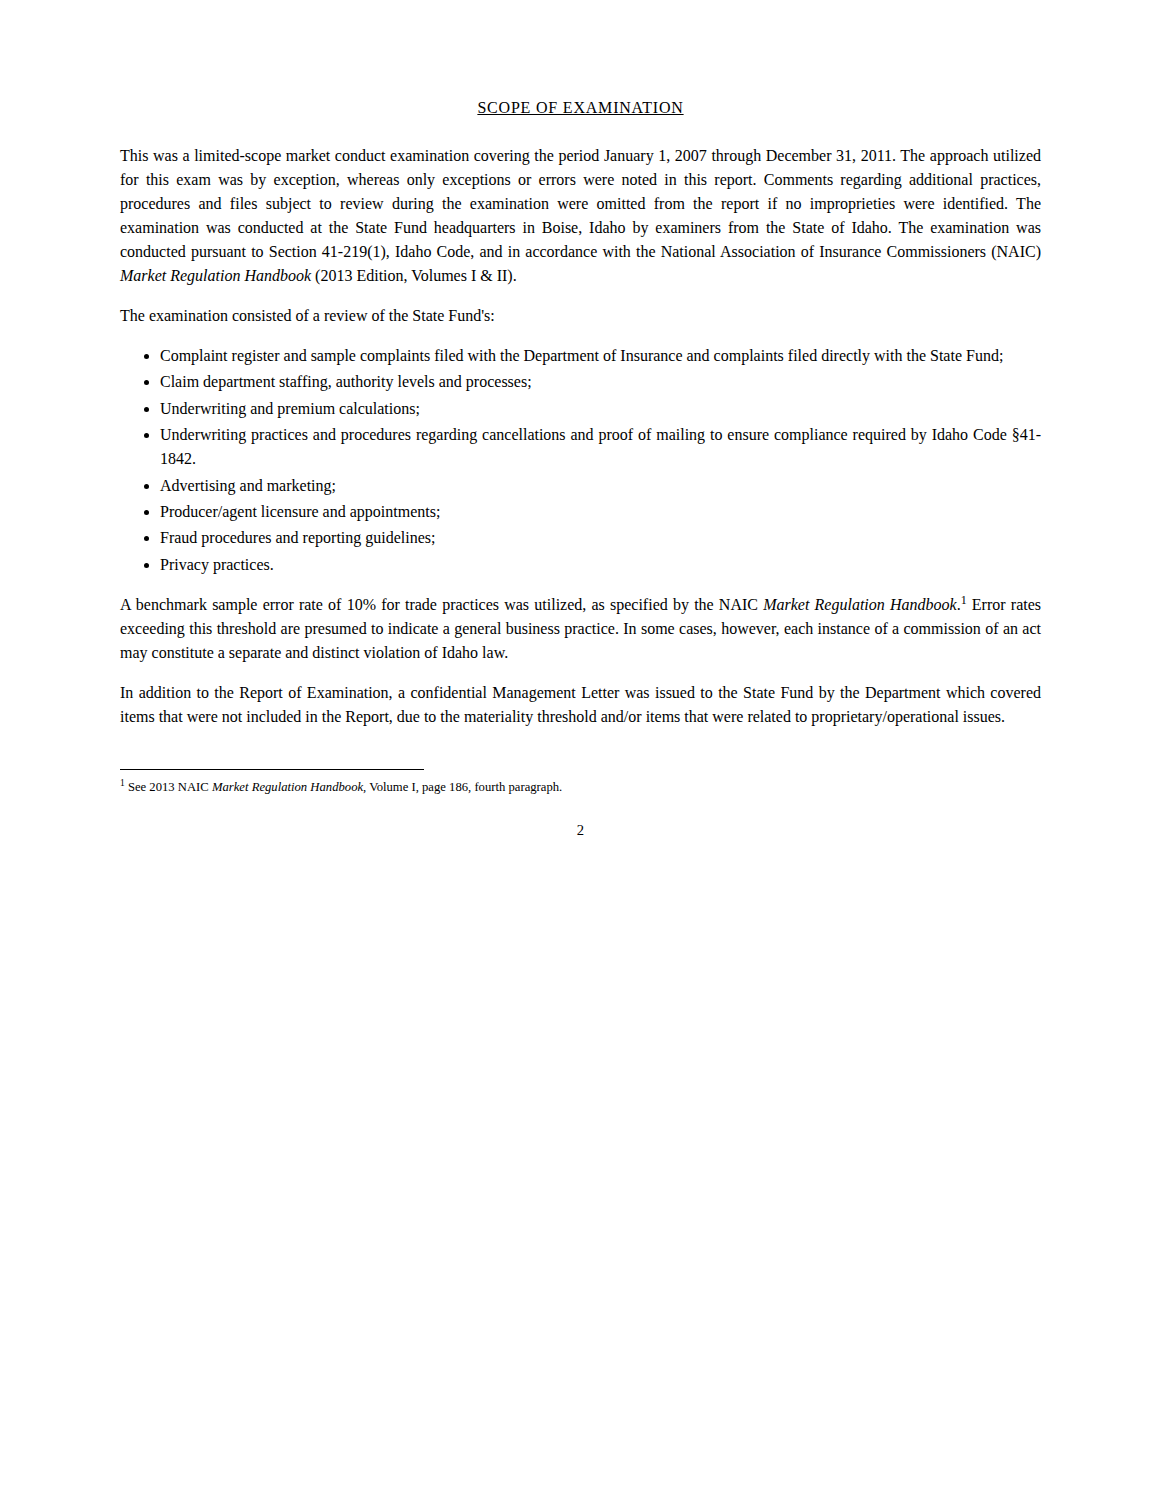SCOPE OF EXAMINATION
This was a limited-scope market conduct examination covering the period January 1, 2007 through December 31, 2011. The approach utilized for this exam was by exception, whereas only exceptions or errors were noted in this report. Comments regarding additional practices, procedures and files subject to review during the examination were omitted from the report if no improprieties were identified. The examination was conducted at the State Fund headquarters in Boise, Idaho by examiners from the State of Idaho. The examination was conducted pursuant to Section 41-219(1), Idaho Code, and in accordance with the National Association of Insurance Commissioners (NAIC) Market Regulation Handbook (2013 Edition, Volumes I & II).
The examination consisted of a review of the State Fund's:
Complaint register and sample complaints filed with the Department of Insurance and complaints filed directly with the State Fund;
Claim department staffing, authority levels and processes;
Underwriting and premium calculations;
Underwriting practices and procedures regarding cancellations and proof of mailing to ensure compliance required by Idaho Code §41-1842.
Advertising and marketing;
Producer/agent licensure and appointments;
Fraud procedures and reporting guidelines;
Privacy practices.
A benchmark sample error rate of 10% for trade practices was utilized, as specified by the NAIC Market Regulation Handbook.1 Error rates exceeding this threshold are presumed to indicate a general business practice. In some cases, however, each instance of a commission of an act may constitute a separate and distinct violation of Idaho law.
In addition to the Report of Examination, a confidential Management Letter was issued to the State Fund by the Department which covered items that were not included in the Report, due to the materiality threshold and/or items that were related to proprietary/operational issues.
1 See 2013 NAIC Market Regulation Handbook, Volume I, page 186, fourth paragraph.
2